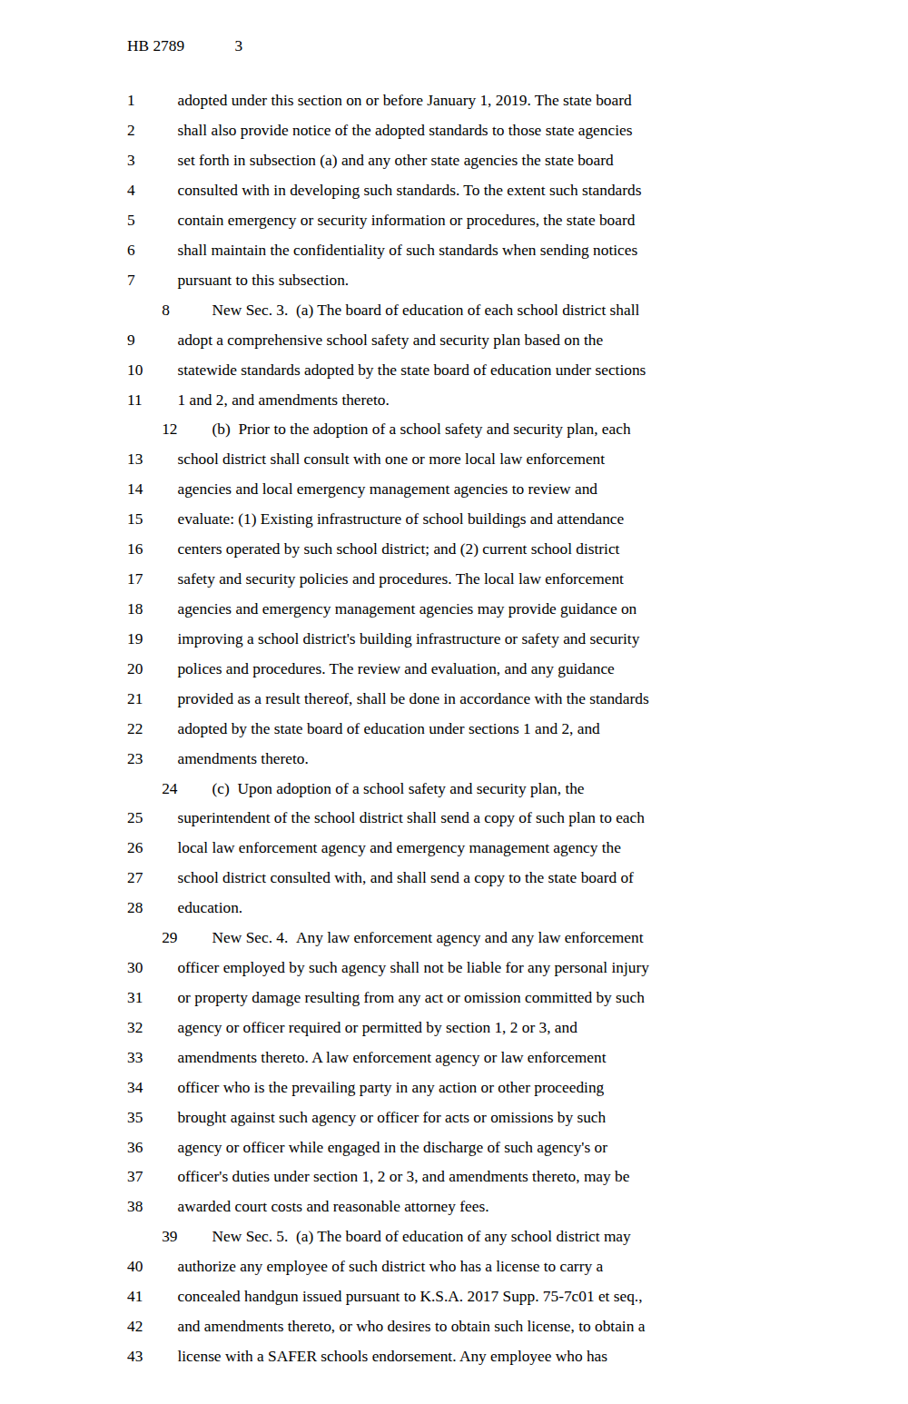HB 2789 3
adopted under this section on or before January 1, 2019. The state board
shall also provide notice of the adopted standards to those state agencies
set forth in subsection (a) and any other state agencies the state board
consulted with in developing such standards. To the extent such standards
contain emergency or security information or procedures, the state board
shall maintain the confidentiality of such standards when sending notices
pursuant to this subsection.
New Sec. 3. (a) The board of education of each school district shall
adopt a comprehensive school safety and security plan based on the
statewide standards adopted by the state board of education under sections
1 and 2, and amendments thereto.
(b) Prior to the adoption of a school safety and security plan, each
school district shall consult with one or more local law enforcement
agencies and local emergency management agencies to review and
evaluate: (1) Existing infrastructure of school buildings and attendance
centers operated by such school district; and (2) current school district
safety and security policies and procedures. The local law enforcement
agencies and emergency management agencies may provide guidance on
improving a school district's building infrastructure or safety and security
polices and procedures. The review and evaluation, and any guidance
provided as a result thereof, shall be done in accordance with the standards
adopted by the state board of education under sections 1 and 2, and
amendments thereto.
(c) Upon adoption of a school safety and security plan, the
superintendent of the school district shall send a copy of such plan to each
local law enforcement agency and emergency management agency the
school district consulted with, and shall send a copy to the state board of
education.
New Sec. 4. Any law enforcement agency and any law enforcement
officer employed by such agency shall not be liable for any personal injury
or property damage resulting from any act or omission committed by such
agency or officer required or permitted by section 1, 2 or 3, and
amendments thereto. A law enforcement agency or law enforcement
officer who is the prevailing party in any action or other proceeding
brought against such agency or officer for acts or omissions by such
agency or officer while engaged in the discharge of such agency's or
officer's duties under section 1, 2 or 3, and amendments thereto, may be
awarded court costs and reasonable attorney fees.
New Sec. 5. (a) The board of education of any school district may
authorize any employee of such district who has a license to carry a
concealed handgun issued pursuant to K.S.A. 2017 Supp. 75-7c01 et seq.,
and amendments thereto, or who desires to obtain such license, to obtain a
license with a SAFER schools endorsement. Any employee who has